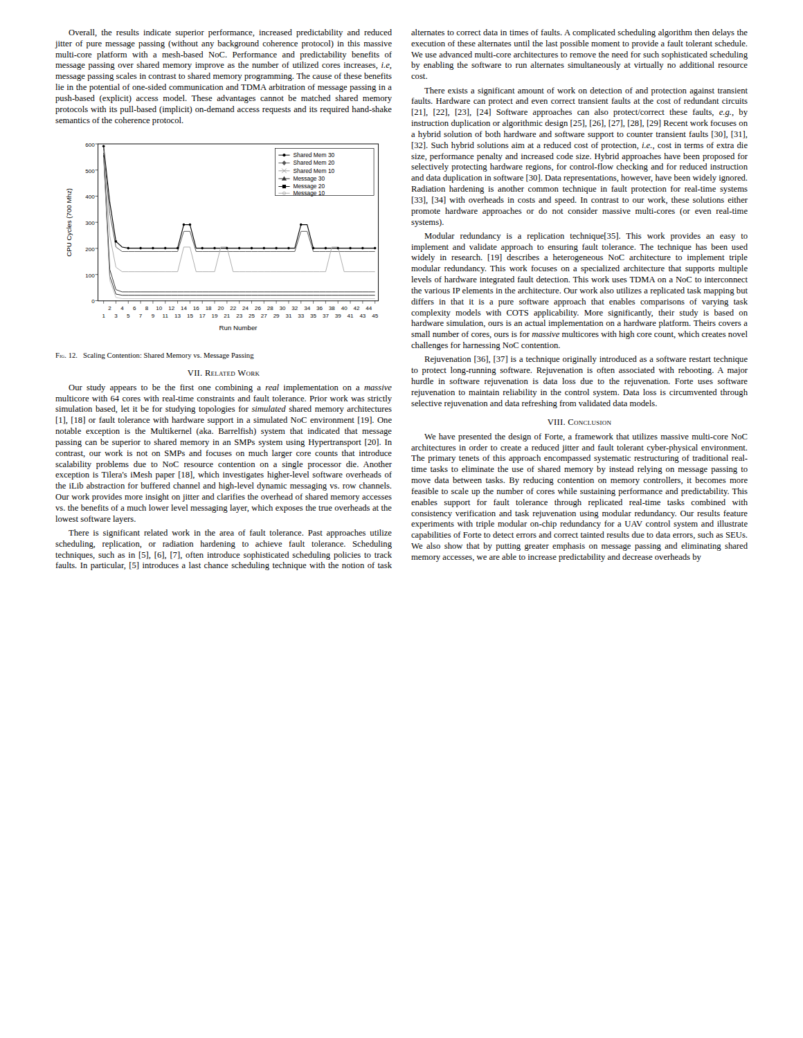Overall, the results indicate superior performance, increased predictability and reduced jitter of pure message passing (without any background coherence protocol) in this massive multi-core platform with a mesh-based NoC. Performance and predictability benefits of message passing over shared memory improve as the number of utilized cores increases, i.e, message passing scales in contrast to shared memory programming. The cause of these benefits lie in the potential of one-sided communication and TDMA arbitration of message passing in a push-based (explicit) access model. These advantages cannot be matched shared memory protocols with its pull-based (implicit) on-demand access requests and its required hand-shake semantics of the coherence protocol.
600 500 400 300 200 100 0 CPU Cycles (700 Mhz) 2 4 6 8 10 12 14 16 18 20 22 24 26 28 30 32 34 36 38 40 42 44 1 3 5 7 9 11 13 15 17 19 21 23 25 27 29 31 33 35 37 39 41 43 45 Run Number Shared Mem 30 Shared Mem 20 Shared Mem 10 Message 30 Message 20 Message 10
Fig. 12. Scaling Contention: Shared Memory vs. Message Passing
VII. Related Work
Our study appears to be the first one combining a real implementation on a massive multicore with 64 cores with real-time constraints and fault tolerance. Prior work was strictly simulation based, let it be for studying topologies for simulated shared memory architectures [1], [18] or fault tolerance with hardware support in a simulated NoC environment [19]. One notable exception is the Multikernel (aka. Barrelfish) system that indicated that message passing can be superior to shared memory in an SMPs system using Hypertransport [20]. In contrast, our work is not on SMPs and focuses on much larger core counts that introduce scalability problems due to NoC resource contention on a single processor die. Another exception is Tilera's iMesh paper [18], which investigates higher-level software overheads of the iLib abstraction for buffered channel and high-level dynamic messaging vs. row channels. Our work provides more insight on jitter and clarifies the overhead of shared memory accesses vs. the benefits of a much lower level messaging layer, which exposes the true overheads at the lowest software layers.
There is significant related work in the area of fault tolerance. Past approaches utilize scheduling, replication, or radiation hardening to achieve fault tolerance. Scheduling techniques, such as in [5], [6], [7], often introduce sophisticated scheduling policies to track faults. In particular, [5] introduces a last chance scheduling technique with the notion of task alternates to correct data in times of faults. A complicated scheduling algorithm then delays the execution of these alternates until the last possible moment to provide a fault tolerant schedule. We use advanced multi-core architectures to remove the need for such sophisticated scheduling by enabling the software to run alternates simultaneously at virtually no additional resource cost.
There exists a significant amount of work on detection of and protection against transient faults. Hardware can protect and even correct transient faults at the cost of redundant circuits [21], [22], [23], [24] Software approaches can also protect/correct these faults, e.g., by instruction duplication or algorithmic design [25], [26], [27], [28], [29] Recent work focuses on a hybrid solution of both hardware and software support to counter transient faults [30], [31], [32]. Such hybrid solutions aim at a reduced cost of protection, i.e., cost in terms of extra die size, performance penalty and increased code size. Hybrid approaches have been proposed for selectively protecting hardware regions, for control-flow checking and for reduced instruction and data duplication in software [30]. Data representations, however, have been widely ignored. Radiation hardening is another common technique in fault protection for real-time systems [33], [34] with overheads in costs and speed. In contrast to our work, these solutions either promote hardware approaches or do not consider massive multi-cores (or even real-time systems).
Modular redundancy is a replication technique[35]. This work provides an easy to implement and validate approach to ensuring fault tolerance. The technique has been used widely in research. [19] describes a heterogeneous NoC architecture to implement triple modular redundancy. This work focuses on a specialized architecture that supports multiple levels of hardware integrated fault detection. This work uses TDMA on a NoC to interconnect the various IP elements in the architecture. Our work also utilizes a replicated task mapping but differs in that it is a pure software approach that enables comparisons of varying task complexity models with COTS applicability. More significantly, their study is based on hardware simulation, ours is an actual implementation on a hardware platform. Theirs covers a small number of cores, ours is for massive multicores with high core count, which creates novel challenges for harnessing NoC contention.
Rejuvenation [36], [37] is a technique originally introduced as a software restart technique to protect long-running software. Rejuvenation is often associated with rebooting. A major hurdle in software rejuvenation is data loss due to the rejuvenation. Forte uses software rejuvenation to maintain reliability in the control system. Data loss is circumvented through selective rejuvenation and data refreshing from validated data models.
VIII. Conclusion
We have presented the design of Forte, a framework that utilizes massive multi-core NoC architectures in order to create a reduced jitter and fault tolerant cyber-physical environment. The primary tenets of this approach encompassed systematic restructuring of traditional real-time tasks to eliminate the use of shared memory by instead relying on message passing to move data between tasks. By reducing contention on memory controllers, it becomes more feasible to scale up the number of cores while sustaining performance and predictability. This enables support for fault tolerance through replicated real-time tasks combined with consistency verification and task rejuvenation using modular redundancy. Our results feature experiments with triple modular on-chip redundancy for a UAV control system and illustrate capabilities of Forte to detect errors and correct tainted results due to data errors, such as SEUs. We also show that by putting greater emphasis on message passing and eliminating shared memory accesses, we are able to increase predictability and decrease overheads by